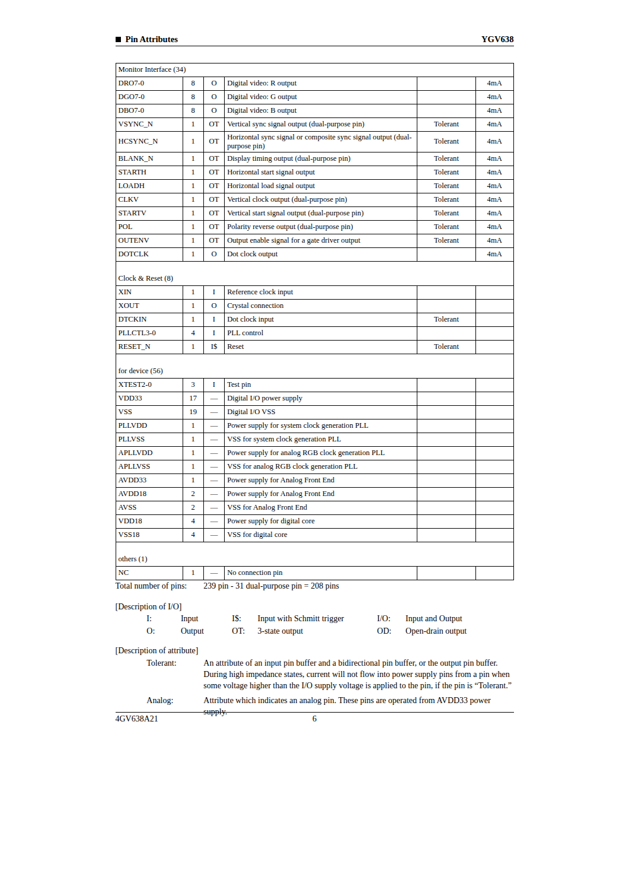Pin Attributes
YGV638
| Monitor Interface (34) |
| DRO7-0 | 8 | O | Digital video: R output | | 4mA |
| DGO7-0 | 8 | O | Digital video: G output | | 4mA |
| DBO7-0 | 8 | O | Digital video: B output | | 4mA |
| VSYNC_N | 1 | OT | Vertical sync signal output (dual-purpose pin) | Tolerant | 4mA |
| HCSYNC_N | 1 | OT | Horizontal sync signal or composite sync signal output (dual-purpose pin) | Tolerant | 4mA |
| BLANK_N | 1 | OT | Display timing output (dual-purpose pin) | Tolerant | 4mA |
| STARTH | 1 | OT | Horizontal start signal output | Tolerant | 4mA |
| LOADH | 1 | OT | Horizontal load signal output | Tolerant | 4mA |
| CLKV | 1 | OT | Vertical clock output (dual-purpose pin) | Tolerant | 4mA |
| STARTV | 1 | OT | Vertical start signal output (dual-purpose pin) | Tolerant | 4mA |
| POL | 1 | OT | Polarity reverse output (dual-purpose pin) | Tolerant | 4mA |
| OUTENV | 1 | OT | Output enable signal for a gate driver output | Tolerant | 4mA |
| DOTCLK | 1 | O | Dot clock output | | 4mA |
| Clock & Reset (8) |
| XIN | 1 | I | Reference clock input | | |
| XOUT | 1 | O | Crystal connection | | |
| DTCKIN | 1 | I | Dot clock input | Tolerant | |
| PLLCTL3-0 | 4 | I | PLL control | | |
| RESET_N | 1 | I$ | Reset | Tolerant | |
| for device (56) |
| XTEST2-0 | 3 | I | Test pin | | |
| VDD33 | 17 | — | Digital I/O power supply | | |
| VSS | 19 | — | Digital I/O VSS | | |
| PLLVDD | 1 | — | Power supply for system clock generation PLL | | |
| PLLVSS | 1 | — | VSS for system clock generation PLL | | |
| APLLVDD | 1 | — | Power supply for analog RGB clock generation PLL | | |
| APLLVSS | 1 | — | VSS for analog RGB clock generation PLL | | |
| AVDD33 | 1 | — | Power supply for Analog Front End | | |
| AVDD18 | 2 | — | Power supply for Analog Front End | | |
| AVSS | 2 | — | VSS for Analog Front End | | |
| VDD18 | 4 | — | Power supply for digital core | | |
| VSS18 | 4 | — | VSS for digital core | | |
| others (1) |
| NC | 1 | — | No connection pin | | |
Total number of pins: 239 pin - 31 dual-purpose pin = 208 pins
[Description of I/O]
I:
Input
I$:
Input with Schmitt trigger
I/O:
Input and Output
O:
Output
OT:
3-state output
OD:
Open-drain output
[Description of attribute]
Tolerant:
An attribute of an input pin buffer and a bidirectional pin buffer, or the output pin buffer. During high impedance states, current will not flow into power supply pins from a pin when some voltage higher than the I/O supply voltage is applied to the pin, if the pin is “Tolerant.”
Analog:
Attribute which indicates an analog pin. These pins are operated from AVDD33 power supply.
4GV638A21
6